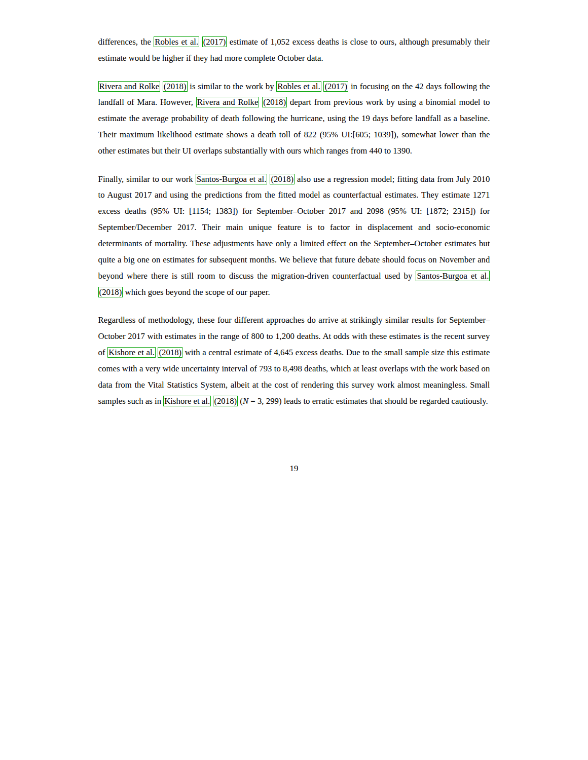differences, the Robles et al. (2017) estimate of 1,052 excess deaths is close to ours, although presumably their estimate would be higher if they had more complete October data.
Rivera and Rolke (2018) is similar to the work by Robles et al. (2017) in focusing on the 42 days following the landfall of Mara. However, Rivera and Rolke (2018) depart from previous work by using a binomial model to estimate the average probability of death following the hurricane, using the 19 days before landfall as a baseline. Their maximum likelihood estimate shows a death toll of 822 (95% UI:[605; 1039]), somewhat lower than the other estimates but their UI overlaps substantially with ours which ranges from 440 to 1390.
Finally, similar to our work Santos-Burgoa et al. (2018) also use a regression model; fitting data from July 2010 to August 2017 and using the predictions from the fitted model as counterfactual estimates. They estimate 1271 excess deaths (95% UI: [1154; 1383]) for September–October 2017 and 2098 (95% UI: [1872; 2315]) for September/December 2017. Their main unique feature is to factor in displacement and socio-economic determinants of mortality. These adjustments have only a limited effect on the September–October estimates but quite a big one on estimates for subsequent months. We believe that future debate should focus on November and beyond where there is still room to discuss the migration-driven counterfactual used by Santos-Burgoa et al. (2018) which goes beyond the scope of our paper.
Regardless of methodology, these four different approaches do arrive at strikingly similar results for September–October 2017 with estimates in the range of 800 to 1,200 deaths. At odds with these estimates is the recent survey of Kishore et al. (2018) with a central estimate of 4,645 excess deaths. Due to the small sample size this estimate comes with a very wide uncertainty interval of 793 to 8,498 deaths, which at least overlaps with the work based on data from the Vital Statistics System, albeit at the cost of rendering this survey work almost meaningless. Small samples such as in Kishore et al. (2018) (N = 3, 299) leads to erratic estimates that should be regarded cautiously.
19